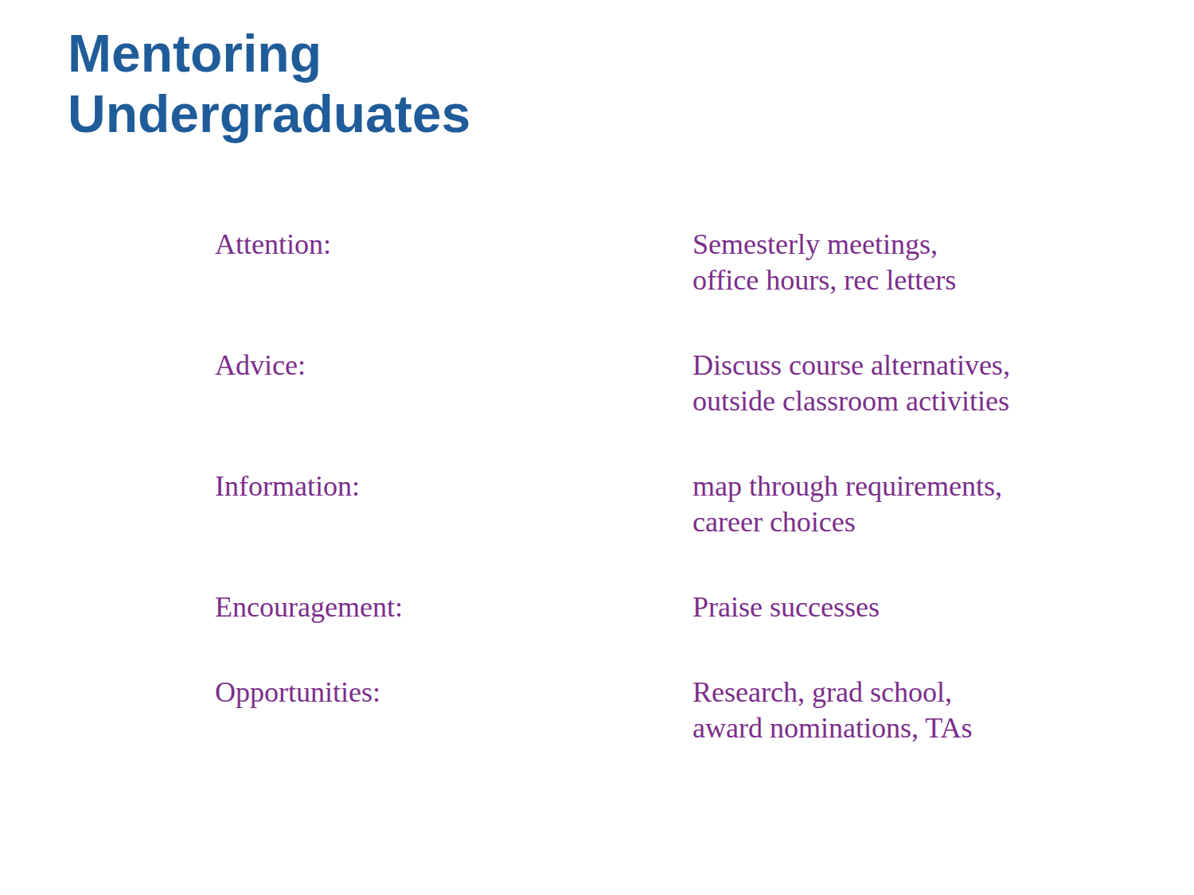Mentoring
Undergraduates
| Attention: | Semesterly meetings, office hours, rec letters |
| Advice: | Discuss course alternatives, outside classroom activities |
| Information: | map through requirements, career choices |
| Encouragement: | Praise successes |
| Opportunities: | Research, grad school, award nominations, TAs |